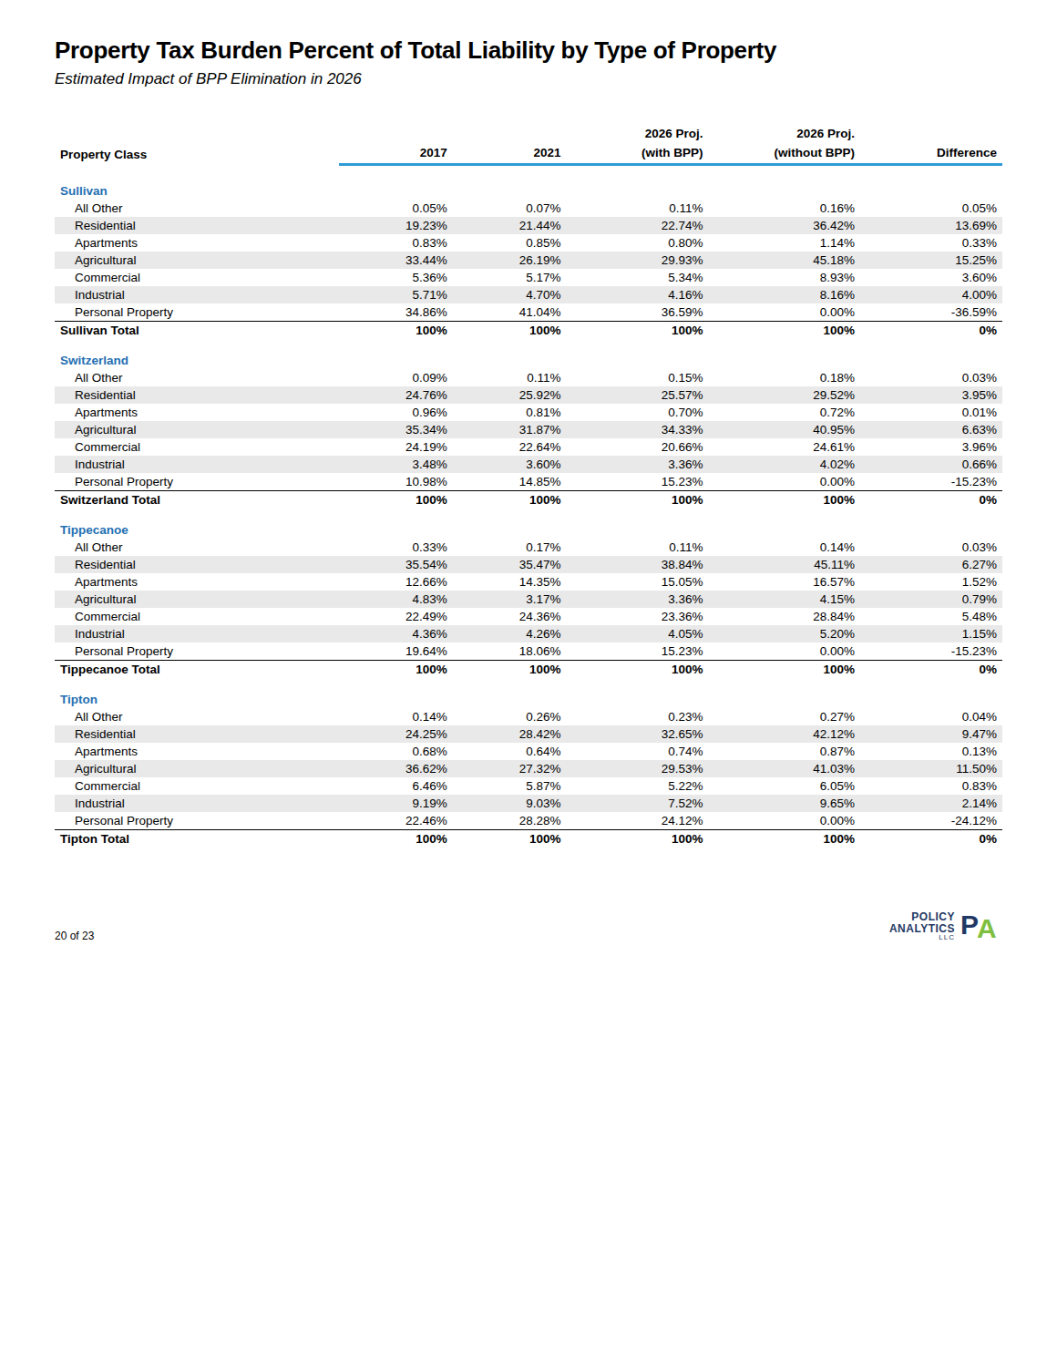Property Tax Burden Percent of Total Liability by Type of Property
Estimated Impact of BPP Elimination in 2026
| | | | 2026 Proj. | 2026 Proj. | |
| --- | --- | --- | --- | --- | --- |
| Property Class | 2017 | 2021 | (with BPP) | (without BPP) | Difference |
| Sullivan |
| All Other | 0.05% | 0.07% | 0.11% | 0.16% | 0.05% |
| Residential | 19.23% | 21.44% | 22.74% | 36.42% | 13.69% |
| Apartments | 0.83% | 0.85% | 0.80% | 1.14% | 0.33% |
| Agricultural | 33.44% | 26.19% | 29.93% | 45.18% | 15.25% |
| Commercial | 5.36% | 5.17% | 5.34% | 8.93% | 3.60% |
| Industrial | 5.71% | 4.70% | 4.16% | 8.16% | 4.00% |
| Personal Property | 34.86% | 41.04% | 36.59% | 0.00% | -36.59% |
| Sullivan Total | 100% | 100% | 100% | 100% | 0% |
| Switzerland |
| All Other | 0.09% | 0.11% | 0.15% | 0.18% | 0.03% |
| Residential | 24.76% | 25.92% | 25.57% | 29.52% | 3.95% |
| Apartments | 0.96% | 0.81% | 0.70% | 0.72% | 0.01% |
| Agricultural | 35.34% | 31.87% | 34.33% | 40.95% | 6.63% |
| Commercial | 24.19% | 22.64% | 20.66% | 24.61% | 3.96% |
| Industrial | 3.48% | 3.60% | 3.36% | 4.02% | 0.66% |
| Personal Property | 10.98% | 14.85% | 15.23% | 0.00% | -15.23% |
| Switzerland Total | 100% | 100% | 100% | 100% | 0% |
| Tippecanoe |
| All Other | 0.33% | 0.17% | 0.11% | 0.14% | 0.03% |
| Residential | 35.54% | 35.47% | 38.84% | 45.11% | 6.27% |
| Apartments | 12.66% | 14.35% | 15.05% | 16.57% | 1.52% |
| Agricultural | 4.83% | 3.17% | 3.36% | 4.15% | 0.79% |
| Commercial | 22.49% | 24.36% | 23.36% | 28.84% | 5.48% |
| Industrial | 4.36% | 4.26% | 4.05% | 5.20% | 1.15% |
| Personal Property | 19.64% | 18.06% | 15.23% | 0.00% | -15.23% |
| Tippecanoe Total | 100% | 100% | 100% | 100% | 0% |
| Tipton |
| All Other | 0.14% | 0.26% | 0.23% | 0.27% | 0.04% |
| Residential | 24.25% | 28.42% | 32.65% | 42.12% | 9.47% |
| Apartments | 0.68% | 0.64% | 0.74% | 0.87% | 0.13% |
| Agricultural | 36.62% | 27.32% | 29.53% | 41.03% | 11.50% |
| Commercial | 6.46% | 5.87% | 5.22% | 6.05% | 0.83% |
| Industrial | 9.19% | 9.03% | 7.52% | 9.65% | 2.14% |
| Personal Property | 22.46% | 28.28% | 24.12% | 0.00% | -24.12% |
| Tipton Total | 100% | 100% | 100% | 100% | 0% |
20 of 23
POLICY ANALYTICS LLC
P A